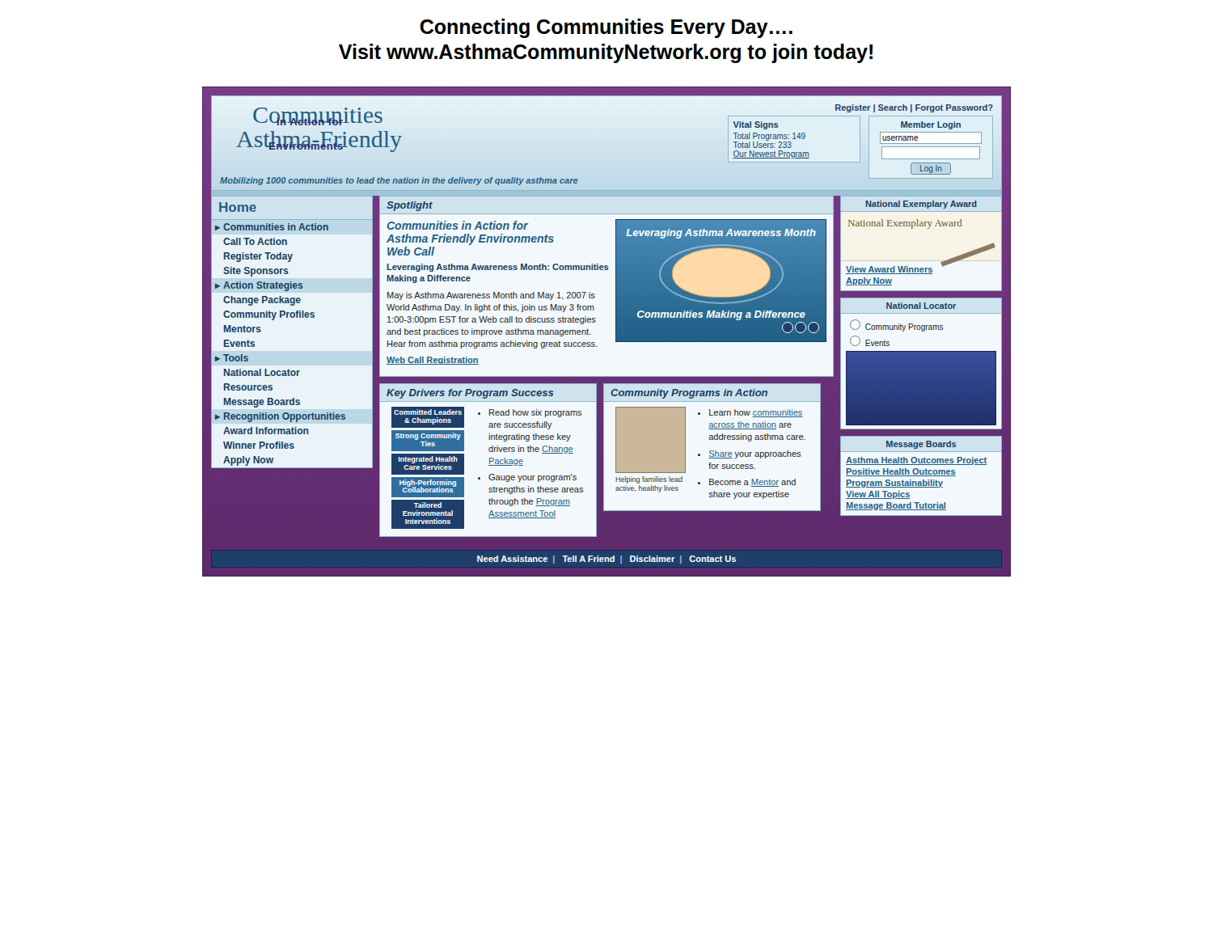Connecting Communities Every Day…. Visit www.AsthmaCommunityNetwork.org to join today!
Communities
in Action for
Asthma-Friendly
Environments
Register | Search | Forgot Password?
Vital Signs
Total Programs: 149
Total Users: 233
Our Newest Program
Member Login
Log In
Mobilizing 1000 communities to lead the nation in the delivery of quality asthma care
Home
Communities in Action
Call To Action
Register Today
Site Sponsors
Action Strategies
Change Package
Community Profiles
Mentors
Events
Tools
National Locator
Resources
Message Boards
Recognition Opportunities
Award Information
Winner Profiles
Apply Now
Spotlight
Communities in Action for
Asthma Friendly Environments
Web Call
Leveraging Asthma Awareness Month: Communities Making a Difference
May is Asthma Awareness Month and May 1, 2007 is World Asthma Day. In light of this, join us May 3 from 1:00-3:00pm EST for a Web call to discuss strategies and best practices to improve asthma management. Hear from asthma programs achieving great success.
Web Call Registration
Leveraging Asthma Awareness Month
Communities Making a Difference
Key Drivers for Program Success
Committed Leaders & Champions
Strong Community Ties
Integrated Health Care Services
High-Performing Collaborations
Tailored Environmental Interventions
Read how six programs are successfully integrating these key drivers in the Change Package
Gauge your program's strengths in these areas through the Program Assessment Tool
Community Programs in Action
Helping families lead active, healthy lives
Learn how communities across the nation are addressing asthma care.
Share your approaches for success.
Become a Mentor and share your expertise
National Exemplary Award
National Exemplary Award
View Award Winners Apply Now
National Locator
Community Programs Events
Message Boards
Asthma Health Outcomes Project Positive Health Outcomes Program Sustainability View All Topics Message Board Tutorial
Need Assistance| Tell A Friend| Disclaimer| Contact Us